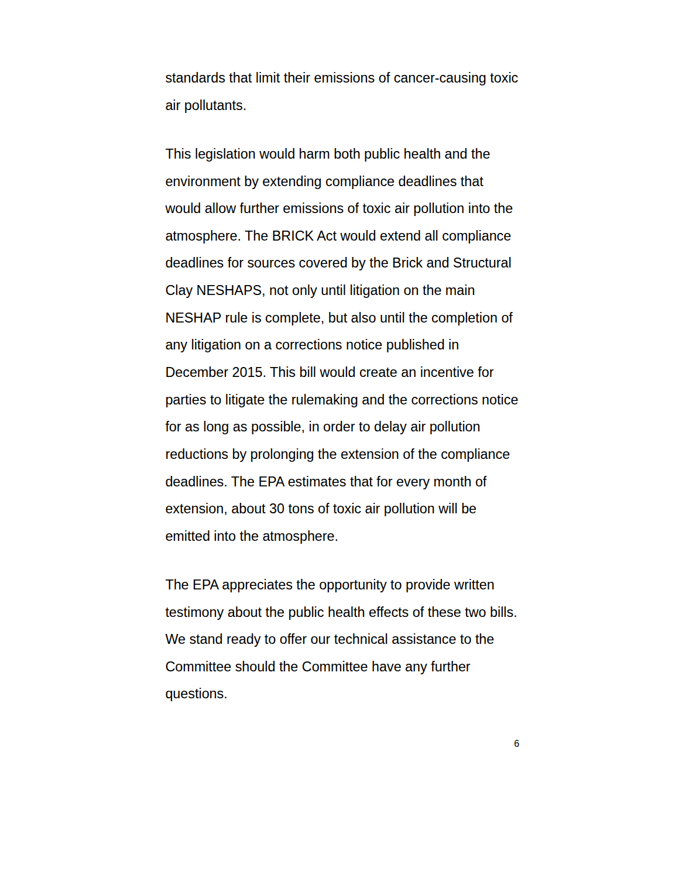standards that limit their emissions of cancer-causing toxic air pollutants.
This legislation would harm both public health and the environment by extending compliance deadlines that would allow further emissions of toxic air pollution into the atmosphere. The BRICK Act would extend all compliance deadlines for sources covered by the Brick and Structural Clay NESHAPS, not only until litigation on the main NESHAP rule is complete, but also until the completion of any litigation on a corrections notice published in December 2015. This bill would create an incentive for parties to litigate the rulemaking and the corrections notice for as long as possible, in order to delay air pollution reductions by prolonging the extension of the compliance deadlines. The EPA estimates that for every month of extension, about 30 tons of toxic air pollution will be emitted into the atmosphere.
The EPA appreciates the opportunity to provide written testimony about the public health effects of these two bills. We stand ready to offer our technical assistance to the Committee should the Committee have any further questions.
6